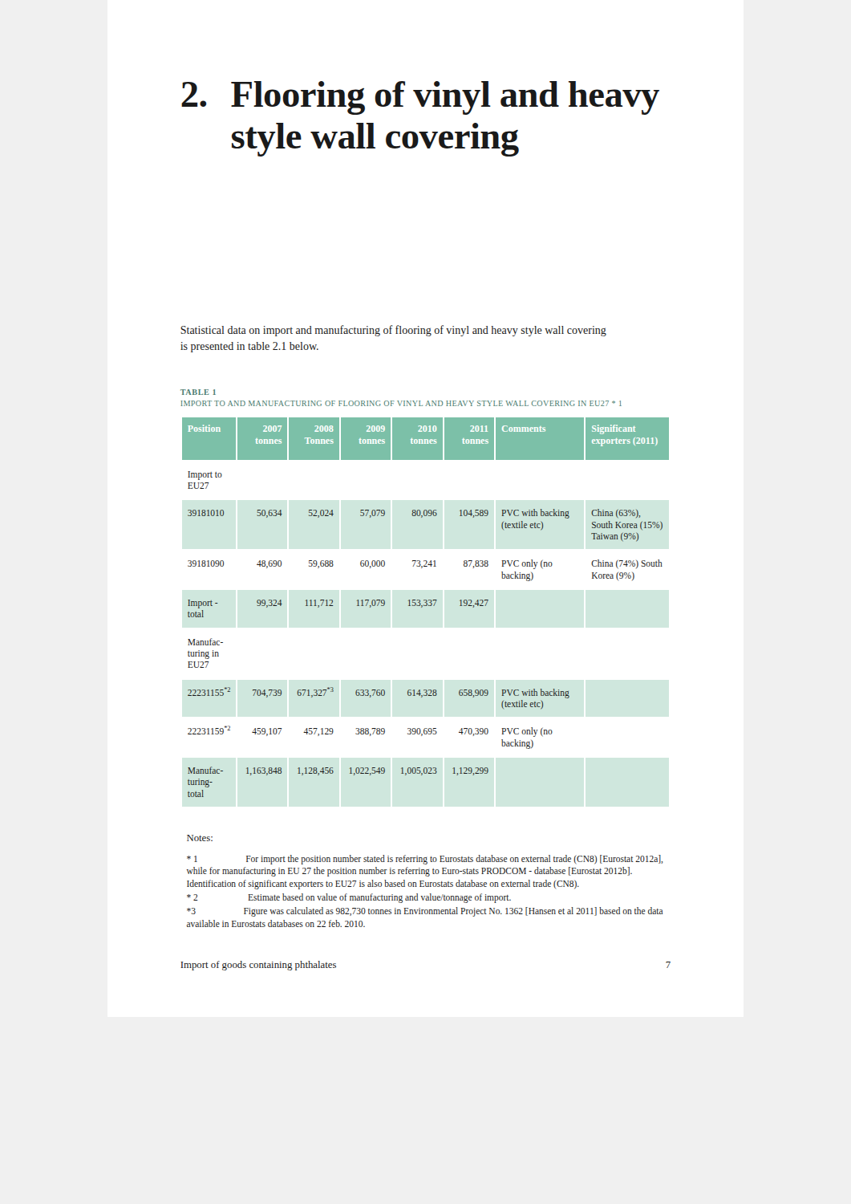2. Flooring of vinyl and heavy style wall covering
Statistical data on import and manufacturing of flooring of vinyl and heavy style wall covering is presented in table 2.1 below.
TABLE 1
Import to and manufacturing of flooring of vinyl and heavy style wall covering in EU27 * 1
| Position | 2007 tonnes | 2008 Tonnes | 2009 tonnes | 2010 tonnes | 2011 tonnes | Comments | Significant exporters (2011) |
| --- | --- | --- | --- | --- | --- | --- | --- |
| Import to EU27 | | | | | | | |
| 39181010 | 50,634 | 52,024 | 57,079 | 80,096 | 104,589 | PVC with backing (textile etc) | China (63%), South Korea (15%) Taiwan (9%) |
| 39181090 | 48,690 | 59,688 | 60,000 | 73,241 | 87,838 | PVC only (no backing) | China (74%) South Korea (9%) |
| Import - total | 99,324 | 111,712 | 117,079 | 153,337 | 192,427 | | |
| Manufac-turing in EU27 | | | | | | | |
| 22231155 *2 | 704,739 | 671,327 *3 | 633,760 | 614,328 | 658,909 | PVC with backing (textile etc) | |
| 22231159 *2 | 459,107 | 457,129 | 388,789 | 390,695 | 470,390 | PVC only (no backing) | |
| Manufac-turing- total | 1,163,848 | 1,128,456 | 1,022,549 | 1,005,023 | 1,129,299 | | |
Notes:
* 1 For import the position number stated is referring to Eurostats database on external trade (CN8) [Eurostat 2012a], while for manufacturing in EU 27 the position number is referring to Euro-stats PRODCOM - database [Eurostat 2012b]. Identification of significant exporters to EU27 is also based on Eurostats database on external trade (CN8).
* 2 Estimate based on value of manufacturing and value/tonnage of import.
*3 Figure was calculated as 982,730 tonnes in Environmental Project No. 1362 [Hansen et al 2011] based on the data available in Eurostats databases on 22 feb. 2010.
Import of goods containing phthalates
7